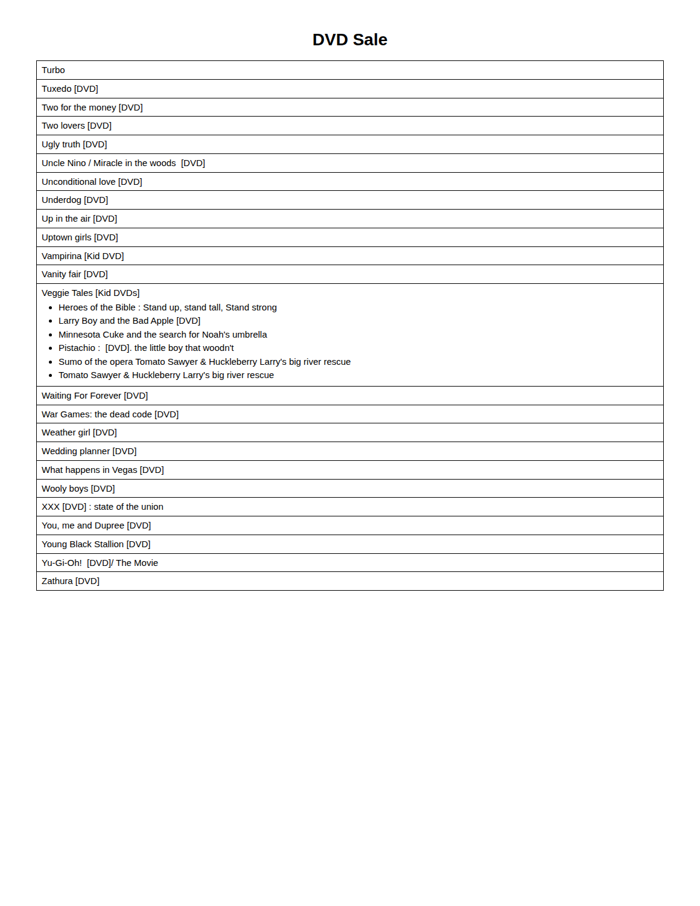DVD Sale
| Turbo |
| Tuxedo [DVD] |
| Two for the money [DVD] |
| Two lovers [DVD] |
| Ugly truth [DVD] |
| Uncle Nino / Miracle in the woods [DVD] |
| Unconditional love [DVD] |
| Underdog [DVD] |
| Up in the air [DVD] |
| Uptown girls [DVD] |
| Vampirina [Kid DVD] |
| Vanity fair [DVD] |
| Veggie Tales [Kid DVDs] Heroes of the Bible : Stand up, stand tall, Stand strong Larry Boy and the Bad Apple [DVD] Minnesota Cuke and the search for Noah's umbrella Pistachio : [DVD]. the little boy that woodn't Sumo of the opera Tomato Sawyer & Huckleberry Larry's big river rescue Tomato Sawyer & Huckleberry Larry's big river rescue |
| Waiting For Forever [DVD] |
| War Games: the dead code [DVD] |
| Weather girl [DVD] |
| Wedding planner [DVD] |
| What happens in Vegas [DVD] |
| Wooly boys [DVD] |
| XXX [DVD] : state of the union |
| You, me and Dupree [DVD] |
| Young Black Stallion [DVD] |
| Yu-Gi-Oh! [DVD]/ The Movie |
| Zathura [DVD] |